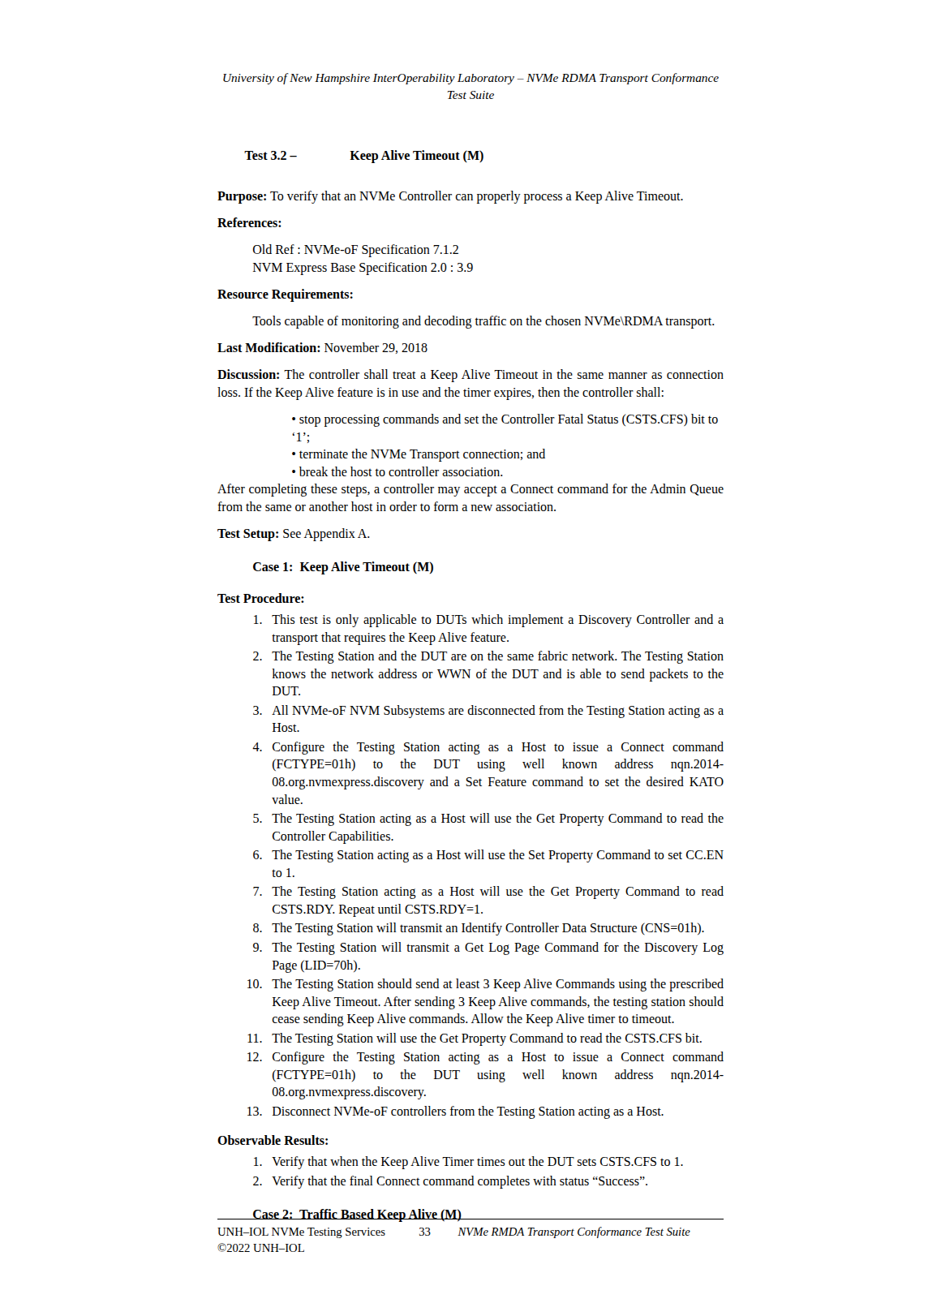University of New Hampshire InterOperability Laboratory – NVMe RDMA Transport Conformance Test Suite
Test 3.2 –Keep Alive Timeout (M)
Purpose: To verify that an NVMe Controller can properly process a Keep Alive Timeout.
References:
Old Ref : NVMe-oF Specification 7.1.2
NVM Express Base Specification 2.0 : 3.9
Resource Requirements:
Tools capable of monitoring and decoding traffic on the chosen NVMe\RDMA transport.
Last Modification: November 29, 2018
Discussion: The controller shall treat a Keep Alive Timeout in the same manner as connection loss. If the Keep Alive feature is in use and the timer expires, then the controller shall:
• stop processing commands and set the Controller Fatal Status (CSTS.CFS) bit to ‘1’;
• terminate the NVMe Transport connection; and
• break the host to controller association.
After completing these steps, a controller may accept a Connect command for the Admin Queue from the same or another host in order to form a new association.
Test Setup: See Appendix A.
Case 1: Keep Alive Timeout (M)
Test Procedure:
This test is only applicable to DUTs which implement a Discovery Controller and a transport that requires the Keep Alive feature.
The Testing Station and the DUT are on the same fabric network. The Testing Station knows the network address or WWN of the DUT and is able to send packets to the DUT.
All NVMe-oF NVM Subsystems are disconnected from the Testing Station acting as a Host.
Configure the Testing Station acting as a Host to issue a Connect command (FCTYPE=01h) to the DUT using well known address nqn.2014-08.org.nvmexpress.discovery and a Set Feature command to set the desired KATO value.
The Testing Station acting as a Host will use the Get Property Command to read the Controller Capabilities.
The Testing Station acting as a Host will use the Set Property Command to set CC.EN to 1.
The Testing Station acting as a Host will use the Get Property Command to read CSTS.RDY. Repeat until CSTS.RDY=1.
The Testing Station will transmit an Identify Controller Data Structure (CNS=01h).
The Testing Station will transmit a Get Log Page Command for the Discovery Log Page (LID=70h).
The Testing Station should send at least 3 Keep Alive Commands using the prescribed Keep Alive Timeout. After sending 3 Keep Alive commands, the testing station should cease sending Keep Alive commands. Allow the Keep Alive timer to timeout.
The Testing Station will use the Get Property Command to read the CSTS.CFS bit.
Configure the Testing Station acting as a Host to issue a Connect command (FCTYPE=01h) to the DUT using well known address nqn.2014-08.org.nvmexpress.discovery.
Disconnect NVMe-oF controllers from the Testing Station acting as a Host.
Observable Results:
Verify that when the Keep Alive Timer times out the DUT sets CSTS.CFS to 1.
Verify that the final Connect command completes with status “Success”.
Case 2: Traffic Based Keep Alive (M)
UNH–IOL NVMe Testing Services
©2022 UNH–IOL
33 NVMe RMDA Transport Conformance Test Suite